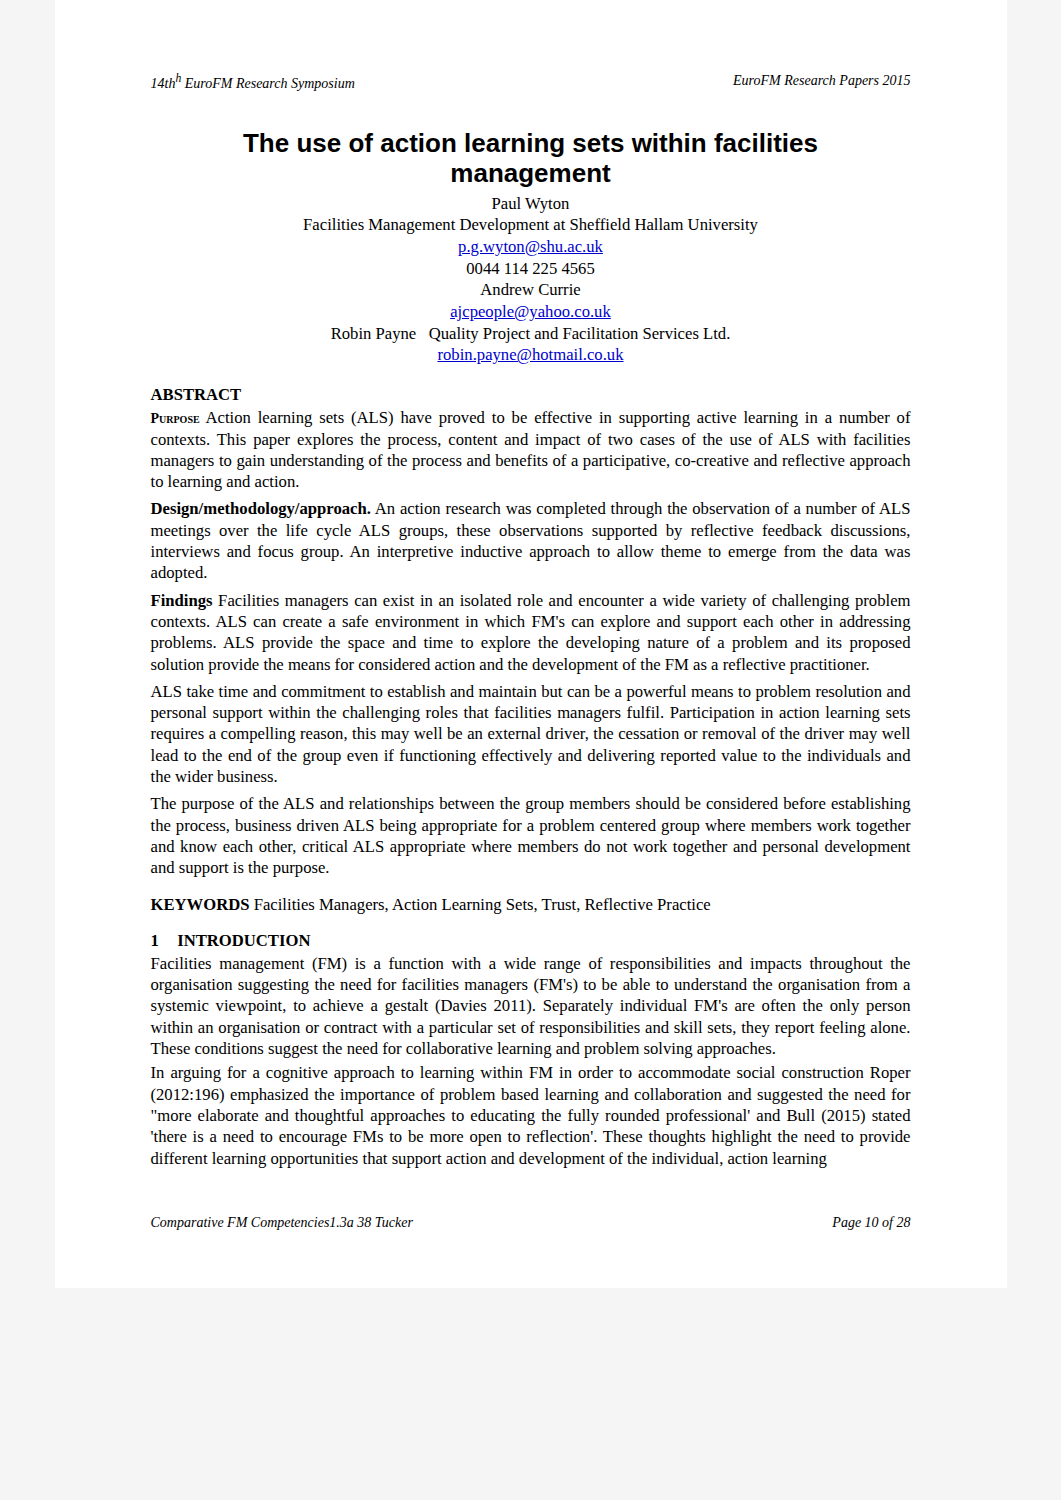14thh EuroFM Research Symposium EuroFM Research Papers 2015
The use of action learning sets within facilities
management
Paul Wyton
Facilities Management Development at Sheffield Hallam University
p.g.wyton@shu.ac.uk
0044 114 225 4565
Andrew Currie
ajcpeople@yahoo.co.uk
Robin Payne Quality Project and Facilitation Services Ltd.
robin.payne@hotmail.co.uk
ABSTRACT
Purpose Action learning sets (ALS) have proved to be effective in supporting active learning in a number of contexts. This paper explores the process, content and impact of two cases of the use of ALS with facilities managers to gain understanding of the process and benefits of a participative, co-creative and reflective approach to learning and action.
Design/methodology/approach. An action research was completed through the observation of a number of ALS meetings over the life cycle ALS groups, these observations supported by reflective feedback discussions, interviews and focus group. An interpretive inductive approach to allow theme to emerge from the data was adopted.
Findings Facilities managers can exist in an isolated role and encounter a wide variety of challenging problem contexts. ALS can create a safe environment in which FM's can explore and support each other in addressing problems. ALS provide the space and time to explore the developing nature of a problem and its proposed solution provide the means for considered action and the development of the FM as a reflective practitioner.
ALS take time and commitment to establish and maintain but can be a powerful means to problem resolution and personal support within the challenging roles that facilities managers fulfil. Participation in action learning sets requires a compelling reason, this may well be an external driver, the cessation or removal of the driver may well lead to the end of the group even if functioning effectively and delivering reported value to the individuals and the wider business.
The purpose of the ALS and relationships between the group members should be considered before establishing the process, business driven ALS being appropriate for a problem centered group where members work together and know each other, critical ALS appropriate where members do not work together and personal development and support is the purpose.
KEYWORDS Facilities Managers, Action Learning Sets, Trust, Reflective Practice
1 INTRODUCTION
Facilities management (FM) is a function with a wide range of responsibilities and impacts throughout the organisation suggesting the need for facilities managers (FM's) to be able to understand the organisation from a systemic viewpoint, to achieve a gestalt (Davies 2011). Separately individual FM's are often the only person within an organisation or contract with a particular set of responsibilities and skill sets, they report feeling alone. These conditions suggest the need for collaborative learning and problem solving approaches.
In arguing for a cognitive approach to learning within FM in order to accommodate social construction Roper (2012:196) emphasized the importance of problem based learning and collaboration and suggested the need for "more elaborate and thoughtful approaches to educating the fully rounded professional' and Bull (2015) stated 'there is a need to encourage FMs to be more open to reflection'. These thoughts highlight the need to provide different learning opportunities that support action and development of the individual, action learning
Comparative FM Competencies1.3a 38 Tucker Page 10 of 28